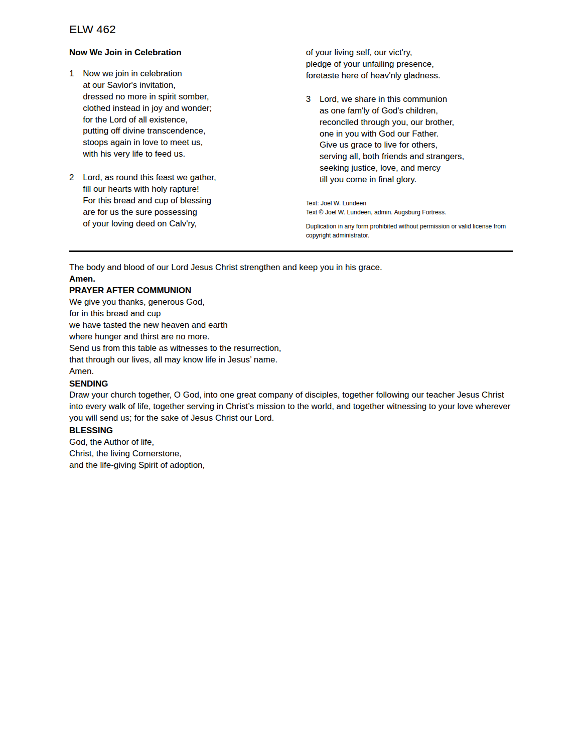ELW 462
Now We Join in Celebration
1
Now we join in celebration
at our Savior's invitation,
dressed no more in spirit somber,
clothed instead in joy and wonder;
for the Lord of all existence,
putting off divine transcendence,
stoops again in love to meet us,
with his very life to feed us.
2
Lord, as round this feast we gather,
fill our hearts with holy rapture!
For this bread and cup of blessing
are for us the sure possessing
of your loving deed on Calv'ry,
of your living self, our vict'ry,
pledge of your unfailing presence,
foretaste here of heav'nly gladness.
3
Lord, we share in this communion
as one fam'ly of God's children,
reconciled through you, our brother,
one in you with God our Father.
Give us grace to live for others,
serving all, both friends and strangers,
seeking justice, love, and mercy
till you come in final glory.
Text: Joel W. Lundeen
Text © Joel W. Lundeen, admin. Augsburg Fortress.
Duplication in any form prohibited without permission or valid license from copyright administrator.
The body and blood of our Lord Jesus Christ strengthen and keep you in his grace.
Amen.
Prayer after Communion
We give you thanks, generous God,
for in this bread and cup
we have tasted the new heaven and earth
where hunger and thirst are no more.
Send us from this table as witnesses to the resurrection,
that through our lives, all may know life in Jesus’ name.
Amen.
Sending
Draw your church together, O God, into one great company of disciples, together following our teacher Jesus Christ into every walk of life, together serving in Christ’s mission to the world, and together witnessing to your love wherever you will send us; for the sake of Jesus Christ our Lord.
Blessing
God, the Author of life,
Christ, the living Cornerstone,
and the life-giving Spirit of adoption,